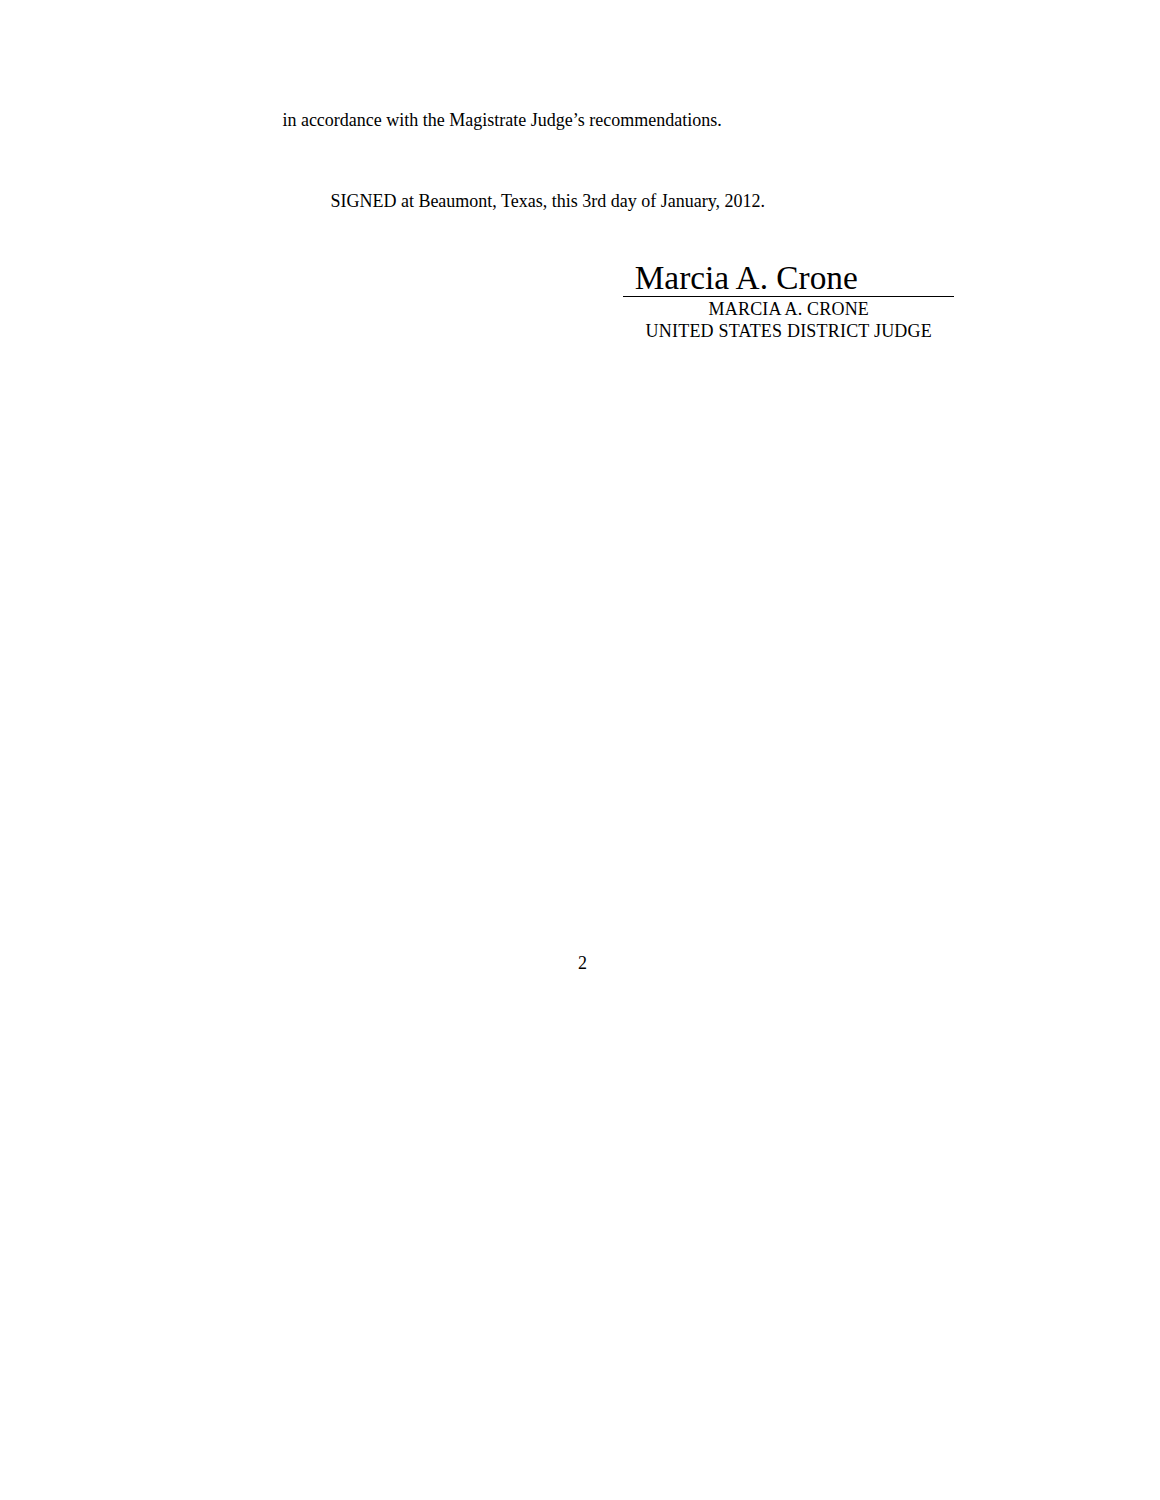in accordance with the Magistrate Judge’s recommendations.
SIGNED at Beaumont, Texas, this 3rd day of January, 2012.
Marcia A. Crone
MARCIA A. CRONE
UNITED STATES DISTRICT JUDGE
2